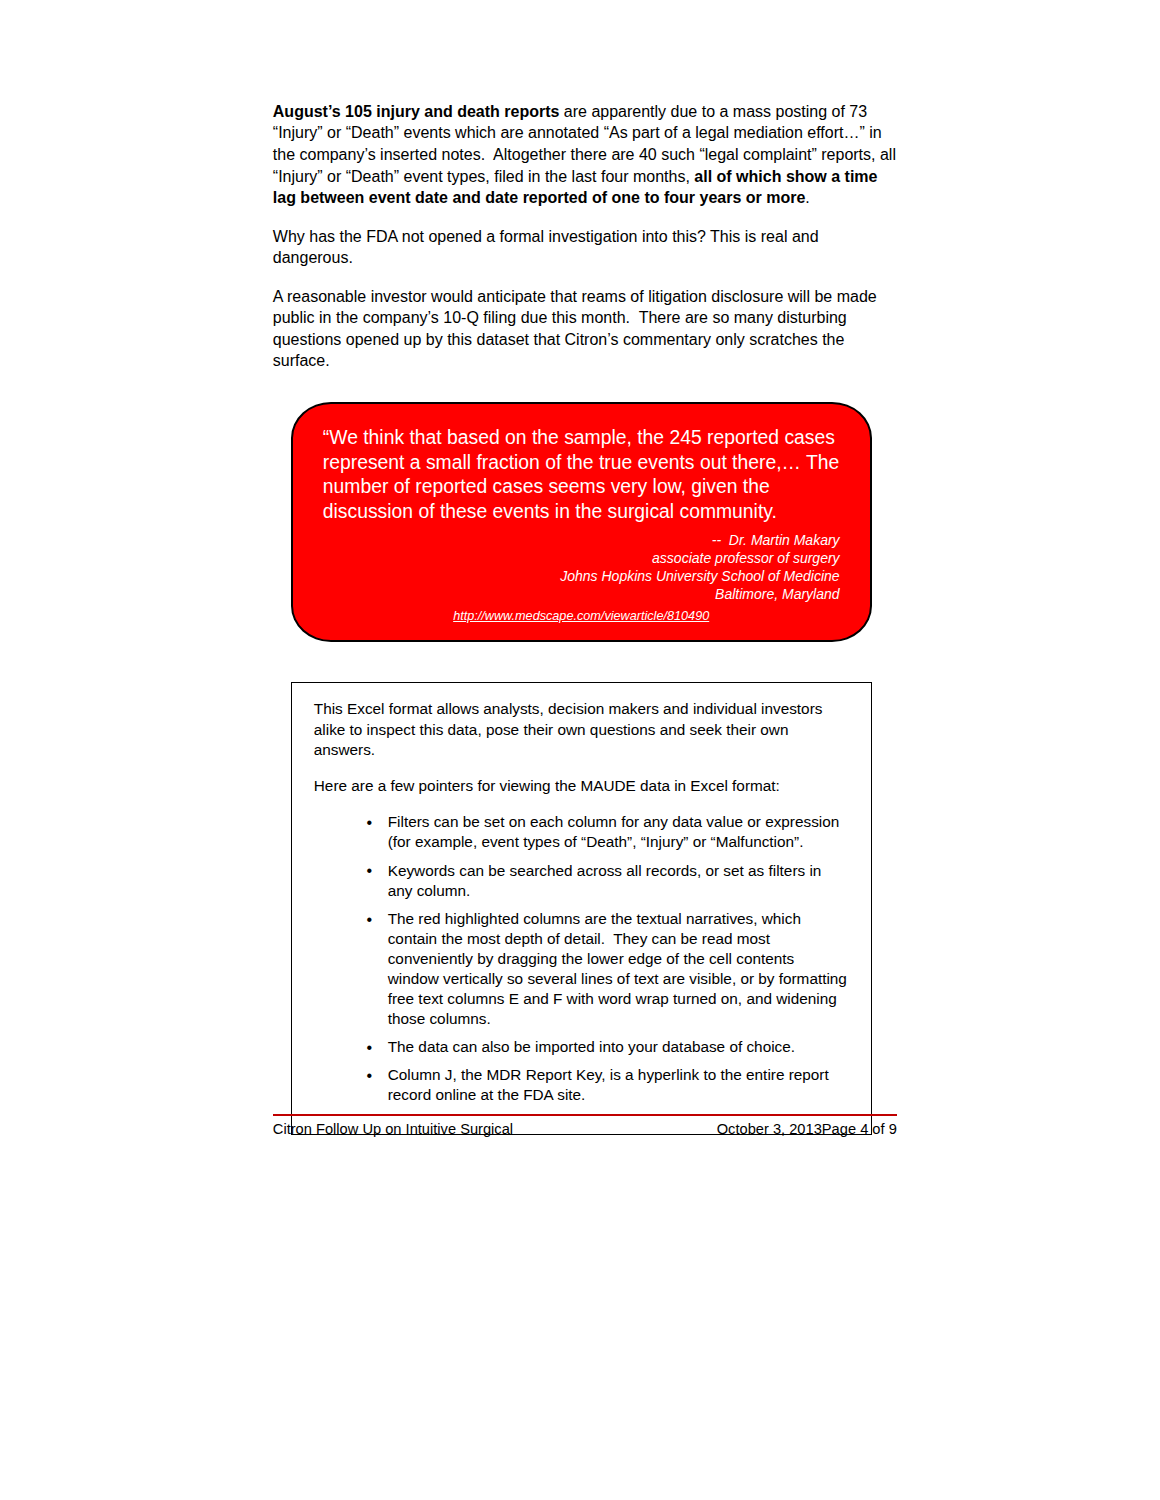August’s 105 injury and death reports are apparently due to a mass posting of 73 “Injury” or “Death” events which are annotated “As part of a legal mediation effort…” in the company’s inserted notes. Altogether there are 40 such “legal complaint” reports, all “Injury” or “Death” event types, filed in the last four months, all of which show a time lag between event date and date reported of one to four years or more.
Why has the FDA not opened a formal investigation into this? This is real and dangerous.
A reasonable investor would anticipate that reams of litigation disclosure will be made public in the company’s 10-Q filing due this month. There are so many disturbing questions opened up by this dataset that Citron’s commentary only scratches the surface.
“We think that based on the sample, the 245 reported cases represent a small fraction of the true events out there,… The number of reported cases seems very low, given the discussion of these events in the surgical community.
-- Dr. Martin Makary
associate professor of surgery
Johns Hopkins University School of Medicine
Baltimore, Maryland
http://www.medscape.com/viewarticle/810490
This Excel format allows analysts, decision makers and individual investors alike to inspect this data, pose their own questions and seek their own answers.
Here are a few pointers for viewing the MAUDE data in Excel format:
Filters can be set on each column for any data value or expression (for example, event types of “Death”, “Injury” or “Malfunction”.
Keywords can be searched across all records, or set as filters in any column.
The red highlighted columns are the textual narratives, which contain the most depth of detail. They can be read most conveniently by dragging the lower edge of the cell contents window vertically so several lines of text are visible, or by formatting free text columns E and F with word wrap turned on, and widening those columns.
The data can also be imported into your database of choice.
Column J, the MDR Report Key, is a hyperlink to the entire report record online at the FDA site.
Citron Follow Up on Intuitive Surgical October 3, 2013 Page 4 of 9